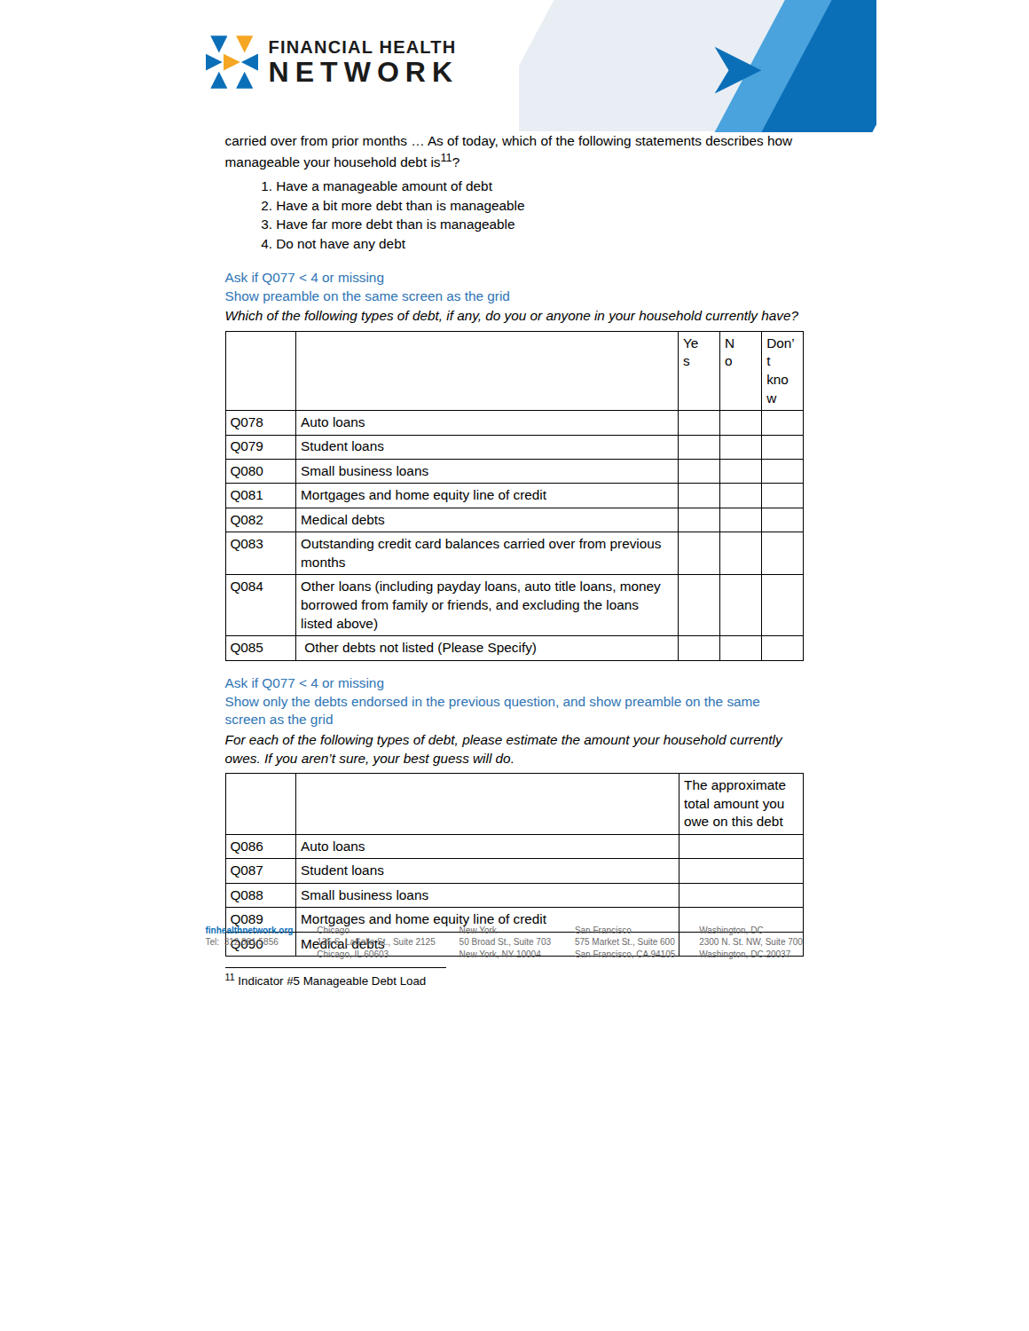FINANCIAL HEALTH
NETWORK
carried over from prior months … As of today, which of the following statements describes how manageable your household debt is11?
Have a manageable amount of debt
Have a bit more debt than is manageable
Have far more debt than is manageable
Do not have any debt
Ask if Q077 < 4 or missing
Show preamble on the same screen as the grid
Which of the following types of debt, if any, do you or anyone in your household currently have?
| | | Ye s | N o | Don’ t kno w |
| --- | --- | --- | --- | --- |
| Q078 | Auto loans | | | |
| Q079 | Student loans | | | |
| Q080 | Small business loans | | | |
| Q081 | Mortgages and home equity line of credit | | | |
| Q082 | Medical debts | | | |
| Q083 | Outstanding credit card balances carried over from previous months | | | |
| Q084 | Other loans (including payday loans, auto title loans, money borrowed from family or friends, and excluding the loans listed above) | | | |
| Q085 | Other debts not listed (Please Specify) | | | |
Ask if Q077 < 4 or missing
Show only the debts endorsed in the previous question, and show preamble on the same screen as the grid
For each of the following types of debt, please estimate the amount your household currently owes. If you aren’t sure, your best guess will do.
| | | The approximate total amount you owe on this debt |
| --- | --- | --- |
| Q086 | Auto loans | |
| Q087 | Student loans | |
| Q088 | Small business loans | |
| Q089 | Mortgages and home equity line of credit | |
| Q090 | Medical debts | |
11 Indicator #5 Manageable Debt Load
finhealthnetwork.org
Tel: 312.881.5856
Chicago
135 S. LaSalle St., Suite 2125
Chicago, IL 60603
New York
50 Broad St., Suite 703
New York, NY 10004
San Francisco
575 Market St., Suite 600
San Francisco, CA 94105
Washington, DC
2300 N. St. NW, Suite 700
Washington, DC 20037